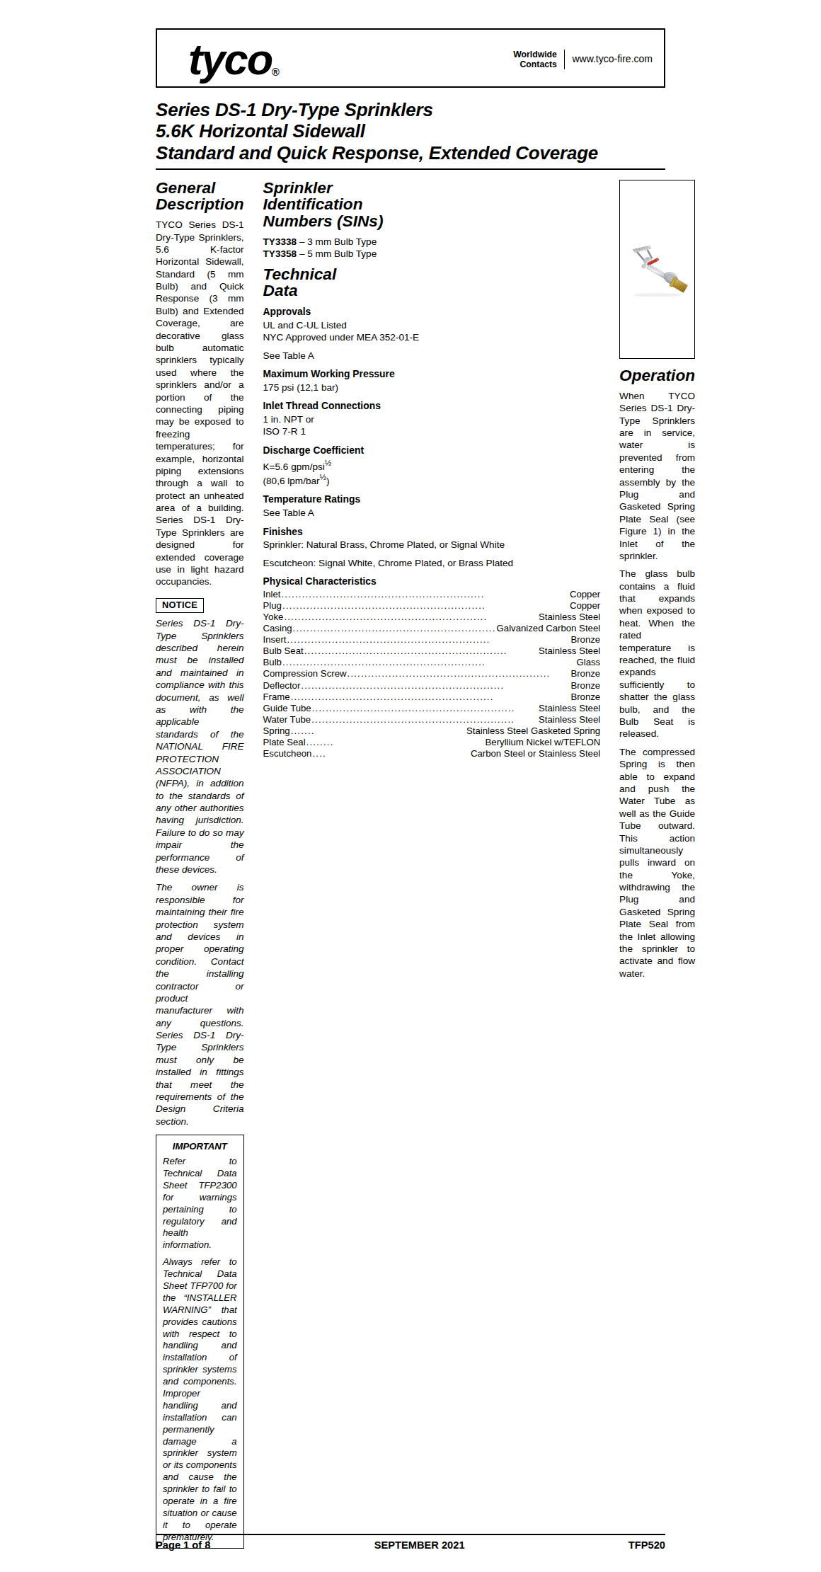tyco®
Worldwide
Contacts
www.tyco-fire.com
Series DS-1 Dry-Type Sprinklers
5.6K Horizontal Sidewall
Standard and Quick Response, Extended Coverage
General
Description
TYCO Series DS-1 Dry-Type Sprinklers, 5.6 K-factor Horizontal Sidewall, Standard (5 mm Bulb) and Quick Response (3 mm Bulb) and Extended Coverage, are decorative glass bulb automatic sprinklers typically used where the sprinklers and/or a portion of the connecting piping may be exposed to freezing temperatures; for example, horizontal piping extensions through a wall to protect an unheated area of a building. Series DS-1 Dry-Type Sprinklers are designed for extended coverage use in light hazard occupancies.
NOTICE
Series DS-1 Dry-Type Sprinklers described herein must be installed and maintained in compliance with this document, as well as with the applicable standards of the NATIONAL FIRE PROTECTION ASSOCIATION (NFPA), in addition to the standards of any other authorities having jurisdiction. Failure to do so may impair the performance of these devices.
The owner is responsible for maintaining their fire protection system and devices in proper operating condition. Contact the installing contractor or product manufacturer with any questions. Series DS-1 Dry-Type Sprinklers must only be installed in fittings that meet the requirements of the Design Criteria section.
IMPORTANT
Refer to Technical Data Sheet TFP2300 for warnings pertaining to regulatory and health information.
Always refer to Technical Data Sheet TFP700 for the “INSTALLER WARNING” that provides cautions with respect to handling and installation of sprinkler systems and components. Improper handling and installation can permanently damage a sprinkler system or its components and cause the sprinkler to fail to operate in a fire situation or cause it to operate prematurely.
Sprinkler
Identification
Numbers (SINs)
TY3338 – 3 mm Bulb Type
TY3358 – 5 mm Bulb Type
Technical
Data
Approvals
UL and C-UL Listed
NYC Approved under MEA 352-01-E
See Table A
Maximum Working Pressure
175 psi (12,1 bar)
Inlet Thread Connections
1 in. NPT or
ISO 7-R 1
Discharge Coefficient
K=5.6 gpm/psi½
(80,6 lpm/bar½)
Temperature Ratings
See Table A
Finishes
Sprinkler: Natural Brass, Chrome Plated, or Signal White
Escutcheon: Signal White, Chrome Plated, or Brass Plated
Physical Characteristics
Inlet........................................................... Copper
Plug........................................................... Copper
Yoke........................................................... Stainless Steel
Casing........................................................... Galvanized Carbon Steel
Insert........................................................... Bronze
Bulb Seat........................................................... Stainless Steel
Bulb........................................................... Glass
Compression Screw........................................................... Bronze
Deflector........................................................... Bronze
Frame........................................................... Bronze
Guide Tube........................................................... Stainless Steel
Water Tube........................................................... Stainless Steel
Spring....... Stainless Steel Gasketed Spring
Plate Seal........ Beryllium Nickel w/TEFLON
Escutcheon.... Carbon Steel or Stainless Steel
Operation
When TYCO Series DS-1 Dry-Type Sprinklers are in service, water is prevented from entering the assembly by the Plug and Gasketed Spring Plate Seal (see Figure 1) in the Inlet of the sprinkler.
The glass bulb contains a fluid that expands when exposed to heat. When the rated temperature is reached, the fluid expands sufficiently to shatter the glass bulb, and the Bulb Seat is released.
The compressed Spring is then able to expand and push the Water Tube as well as the Guide Tube outward. This action simultaneously pulls inward on the Yoke, withdrawing the Plug and Gasketed Spring Plate Seal from the Inlet allowing the sprinkler to activate and flow water.
Page 1 of 8
SEPTEMBER 2021
TFP520